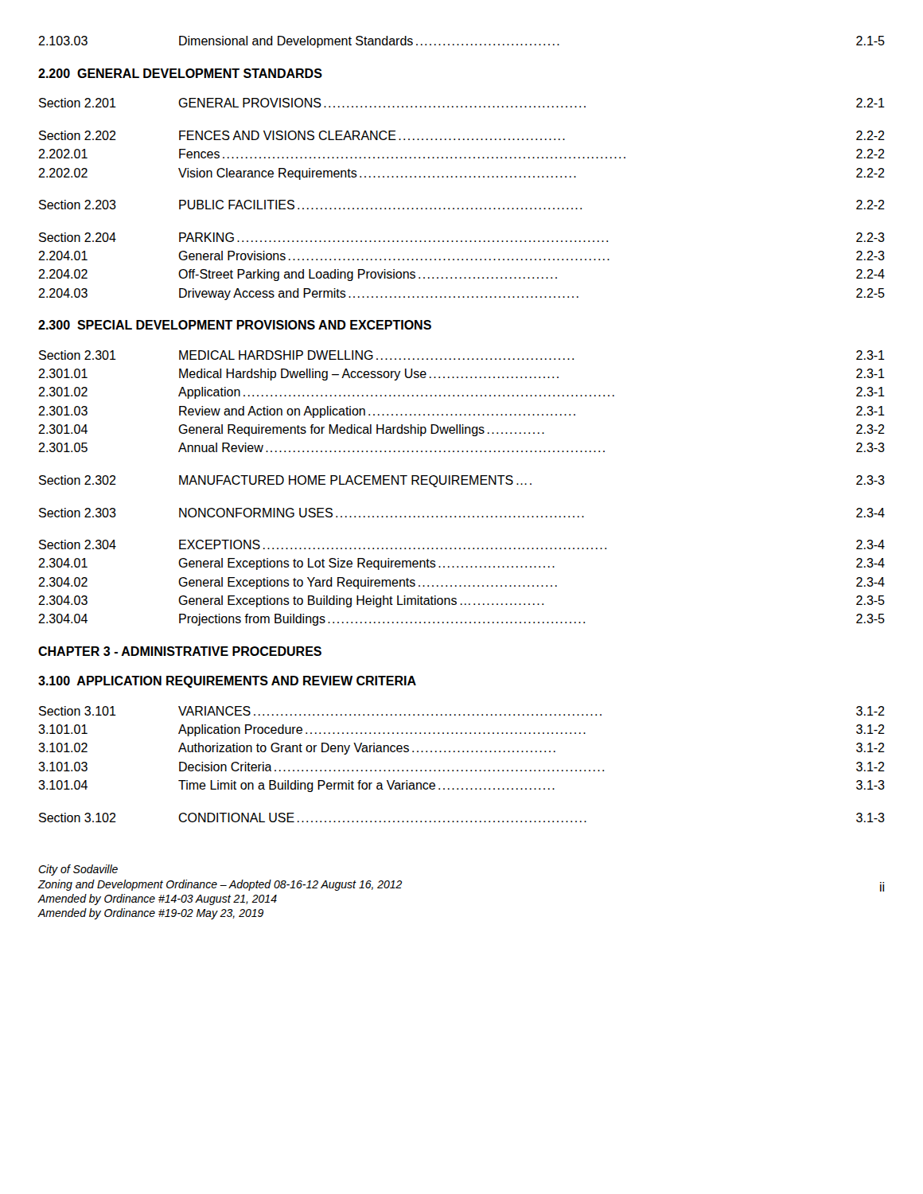2.103.03 Dimensional and Development Standards ................................ 2.1-5
2.200 GENERAL DEVELOPMENT STANDARDS
Section 2.201 GENERAL PROVISIONS .......................................................... 2.2-1
Section 2.202 FENCES AND VISIONS CLEARANCE ..................................... 2.2-2
2.202.01 Fences ......................................................................................... 2.2-2
2.202.02 Vision Clearance Requirements ................................................ 2.2-2
Section 2.203 PUBLIC FACILITIES ............................................................... 2.2-2
Section 2.204 PARKING .................................................................................. 2.2-3
2.204.01 General Provisions ....................................................................... 2.2-3
2.204.02 Off-Street Parking and Loading Provisions ............................... 2.2-4
2.204.03 Driveway Access and Permits ................................................... 2.2-5
2.300 SPECIAL DEVELOPMENT PROVISIONS AND EXCEPTIONS
Section 2.301 MEDICAL HARDSHIP DWELLING ............................................ 2.3-1
2.301.01 Medical Hardship Dwelling – Accessory Use ............................. 2.3-1
2.301.02 Application .................................................................................. 2.3-1
2.301.03 Review and Action on Application .............................................. 2.3-1
2.301.04 General Requirements for Medical Hardship Dwellings ............. 2.3-2
2.301.05 Annual Review ........................................................................... 2.3-3
Section 2.302 MANUFACTURED HOME PLACEMENT REQUIREMENTS …. 2.3-3
Section 2.303 NONCONFORMING USES ....................................................... 2.3-4
Section 2.304 EXCEPTIONS ............................................................................ 2.3-4
2.304.01 General Exceptions to Lot Size Requirements .......................... 2.3-4
2.304.02 General Exceptions to Yard Requirements ............................... 2.3-4
2.304.03 General Exceptions to Building Height Limitations …................ 2.3-5
2.304.04 Projections from Buildings ......................................................... 2.3-5
CHAPTER 3 - ADMINISTRATIVE PROCEDURES
3.100 APPLICATION REQUIREMENTS AND REVIEW CRITERIA
Section 3.101 VARIANCES ............................................................................. 3.1-2
3.101.01 Application Procedure .............................................................. 3.1-2
3.101.02 Authorization to Grant or Deny Variances ................................ 3.1-2
3.101.03 Decision Criteria ......................................................................... 3.1-2
3.101.04 Time Limit on a Building Permit for a Variance .......................... 3.1-3
Section 3.102 CONDITIONAL USE ................................................................ 3.1-3
ii City of Sodaville
Zoning and Development Ordinance – Adopted 08-16-12 August 16, 2012
Amended by Ordinance #14-03 August 21, 2014
Amended by Ordinance #19-02 May 23, 2019